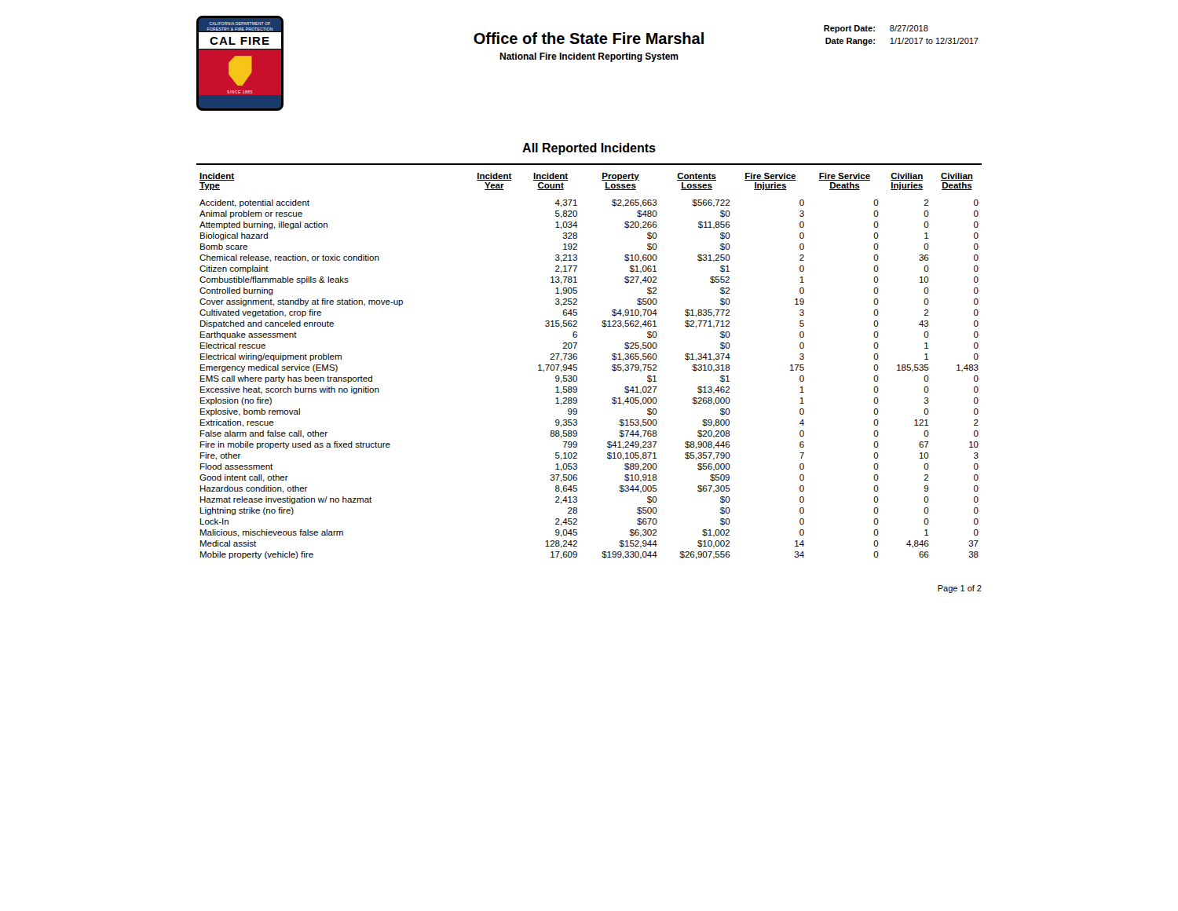CALIFORNIA DEPARTMENT OF
FORESTRY & FIRE PROTECTION
CAL FIRE
SINCE 1885
| Report Date: | 8/27/2018 |
| Date Range: | 1/1/2017 to 12/31/2017 |
Office of the State Fire Marshal
National Fire Incident Reporting System
All Reported Incidents
| Incident Type | Incident Year | Incident Count | Property Losses | Contents Losses | Fire Service Injuries | Fire Service Deaths | Civilian Injuries | Civilian Deaths |
| --- | --- | --- | --- | --- | --- | --- | --- | --- |
| Accident, potential accident | | 4,371 | $2,265,663 | $566,722 | 0 | 0 | 2 | 0 |
| Animal problem or rescue | | 5,820 | $480 | $0 | 3 | 0 | 0 | 0 |
| Attempted burning, illegal action | | 1,034 | $20,266 | $11,856 | 0 | 0 | 0 | 0 |
| Biological hazard | | 328 | $0 | $0 | 0 | 0 | 1 | 0 |
| Bomb scare | | 192 | $0 | $0 | 0 | 0 | 0 | 0 |
| Chemical release, reaction, or toxic condition | | 3,213 | $10,600 | $31,250 | 2 | 0 | 36 | 0 |
| Citizen complaint | | 2,177 | $1,061 | $1 | 0 | 0 | 0 | 0 |
| Combustible/flammable spills & leaks | | 13,781 | $27,402 | $552 | 1 | 0 | 10 | 0 |
| Controlled burning | | 1,905 | $2 | $2 | 0 | 0 | 0 | 0 |
| Cover assignment, standby at fire station, move-up | | 3,252 | $500 | $0 | 19 | 0 | 0 | 0 |
| Cultivated vegetation, crop fire | | 645 | $4,910,704 | $1,835,772 | 3 | 0 | 2 | 0 |
| Dispatched and canceled enroute | | 315,562 | $123,562,461 | $2,771,712 | 5 | 0 | 43 | 0 |
| Earthquake assessment | | 6 | $0 | $0 | 0 | 0 | 0 | 0 |
| Electrical rescue | | 207 | $25,500 | $0 | 0 | 0 | 1 | 0 |
| Electrical wiring/equipment problem | | 27,736 | $1,365,560 | $1,341,374 | 3 | 0 | 1 | 0 |
| Emergency medical service (EMS) | | 1,707,945 | $5,379,752 | $310,318 | 175 | 0 | 185,535 | 1,483 |
| EMS call where party has been transported | | 9,530 | $1 | $1 | 0 | 0 | 0 | 0 |
| Excessive heat, scorch burns with no ignition | | 1,589 | $41,027 | $13,462 | 1 | 0 | 0 | 0 |
| Explosion (no fire) | | 1,289 | $1,405,000 | $268,000 | 1 | 0 | 3 | 0 |
| Explosive, bomb removal | | 99 | $0 | $0 | 0 | 0 | 0 | 0 |
| Extrication, rescue | | 9,353 | $153,500 | $9,800 | 4 | 0 | 121 | 2 |
| False alarm and false call, other | | 88,589 | $744,768 | $20,208 | 0 | 0 | 0 | 0 |
| Fire in mobile property used as a fixed structure | | 799 | $41,249,237 | $8,908,446 | 6 | 0 | 67 | 10 |
| Fire, other | | 5,102 | $10,105,871 | $5,357,790 | 7 | 0 | 10 | 3 |
| Flood assessment | | 1,053 | $89,200 | $56,000 | 0 | 0 | 0 | 0 |
| Good intent call, other | | 37,506 | $10,918 | $509 | 0 | 0 | 2 | 0 |
| Hazardous condition, other | | 8,645 | $344,005 | $67,305 | 0 | 0 | 9 | 0 |
| Hazmat release investigation w/ no hazmat | | 2,413 | $0 | $0 | 0 | 0 | 0 | 0 |
| Lightning strike (no fire) | | 28 | $500 | $0 | 0 | 0 | 0 | 0 |
| Lock-In | | 2,452 | $670 | $0 | 0 | 0 | 0 | 0 |
| Malicious, mischieveous false alarm | | 9,045 | $6,302 | $1,002 | 0 | 0 | 1 | 0 |
| Medical assist | | 128,242 | $152,944 | $10,002 | 14 | 0 | 4,846 | 37 |
| Mobile property (vehicle) fire | | 17,609 | $199,330,044 | $26,907,556 | 34 | 0 | 66 | 38 |
Page 1 of 2